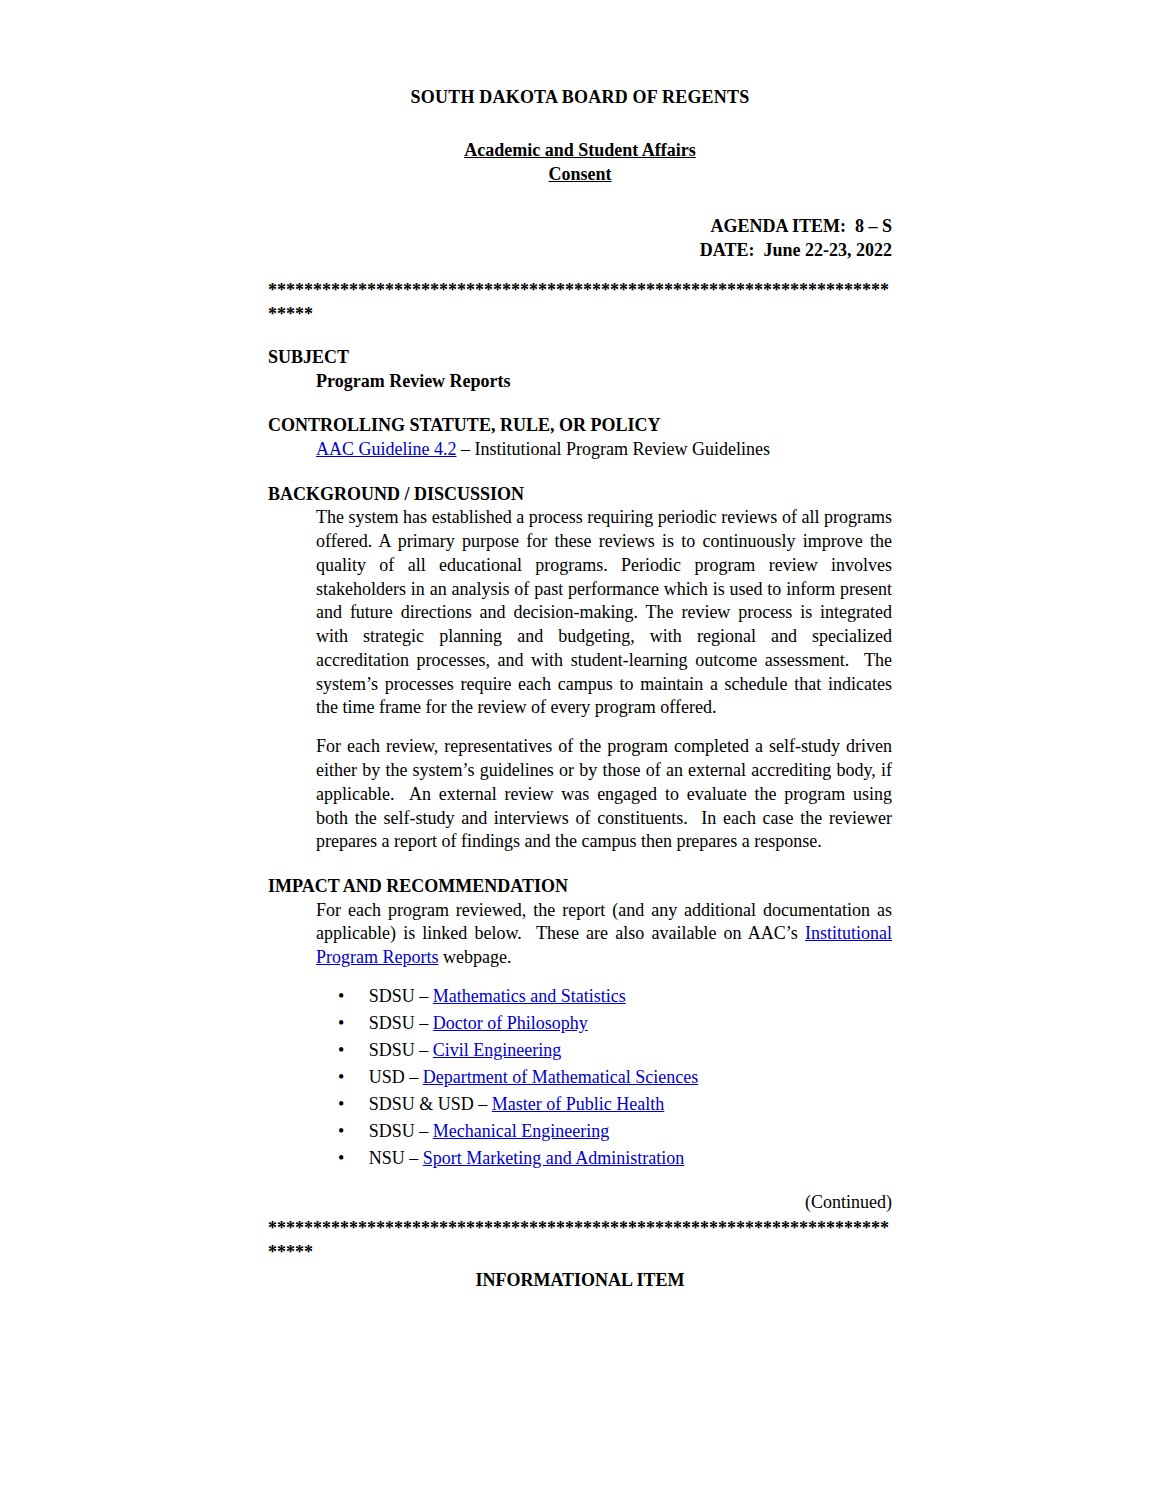SOUTH DAKOTA BOARD OF REGENTS
Academic and Student Affairs Consent
AGENDA ITEM: 8 – S
DATE: June 22-23, 2022
**************************************************************************
SUBJECT
Program Review Reports
CONTROLLING STATUTE, RULE, OR POLICY
AAC Guideline 4.2 – Institutional Program Review Guidelines
BACKGROUND / DISCUSSION
The system has established a process requiring periodic reviews of all programs offered. A primary purpose for these reviews is to continuously improve the quality of all educational programs. Periodic program review involves stakeholders in an analysis of past performance which is used to inform present and future directions and decision-making. The review process is integrated with strategic planning and budgeting, with regional and specialized accreditation processes, and with student-learning outcome assessment. The system’s processes require each campus to maintain a schedule that indicates the time frame for the review of every program offered.
For each review, representatives of the program completed a self-study driven either by the system’s guidelines or by those of an external accrediting body, if applicable. An external review was engaged to evaluate the program using both the self-study and interviews of constituents. In each case the reviewer prepares a report of findings and the campus then prepares a response.
IMPACT AND RECOMMENDATION
For each program reviewed, the report (and any additional documentation as applicable) is linked below. These are also available on AAC’s Institutional Program Reports webpage.
SDSU – Mathematics and Statistics
SDSU – Doctor of Philosophy
SDSU – Civil Engineering
USD – Department of Mathematical Sciences
SDSU & USD – Master of Public Health
SDSU – Mechanical Engineering
NSU – Sport Marketing and Administration
(Continued)
**************************************************************************
INFORMATIONAL ITEM